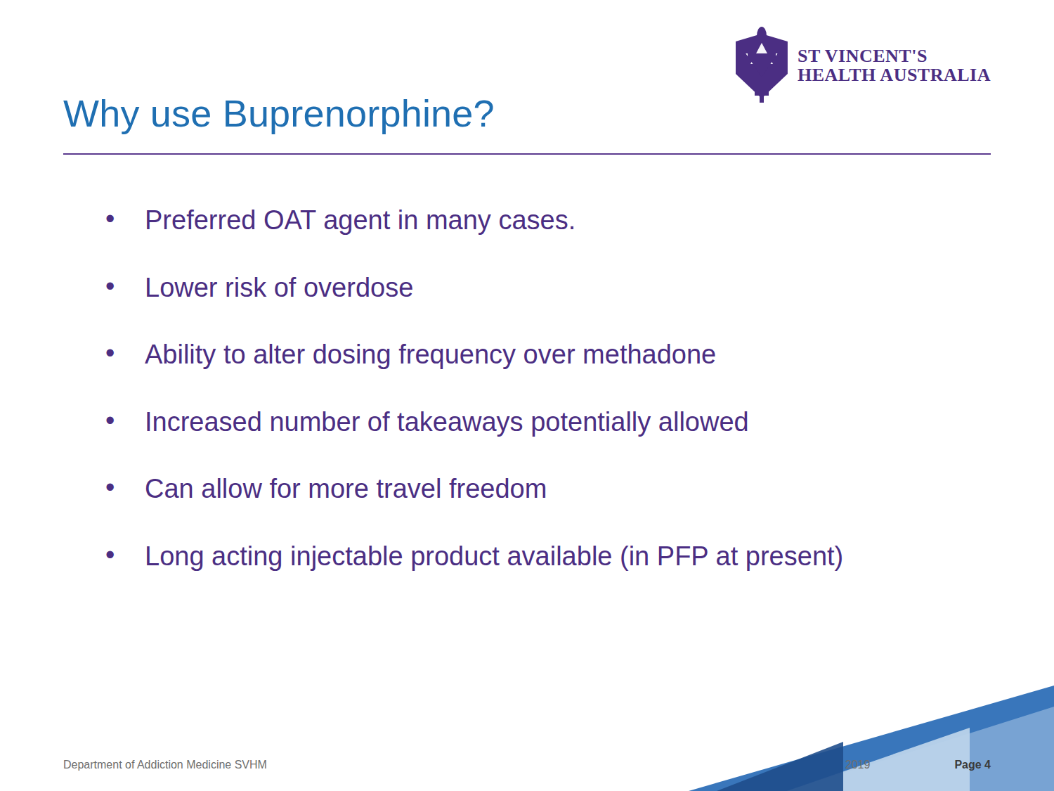ST VINCENT'S HEALTH AUSTRALIA
Why use Buprenorphine?
Preferred OAT agent in many cases.
Lower risk of overdose
Ability to alter dosing frequency over methadone
Increased number of takeaways potentially allowed
Can allow for more travel freedom
Long acting injectable product available (in PFP at present)
Department of Addiction Medicine SVHM
2019
Page 4